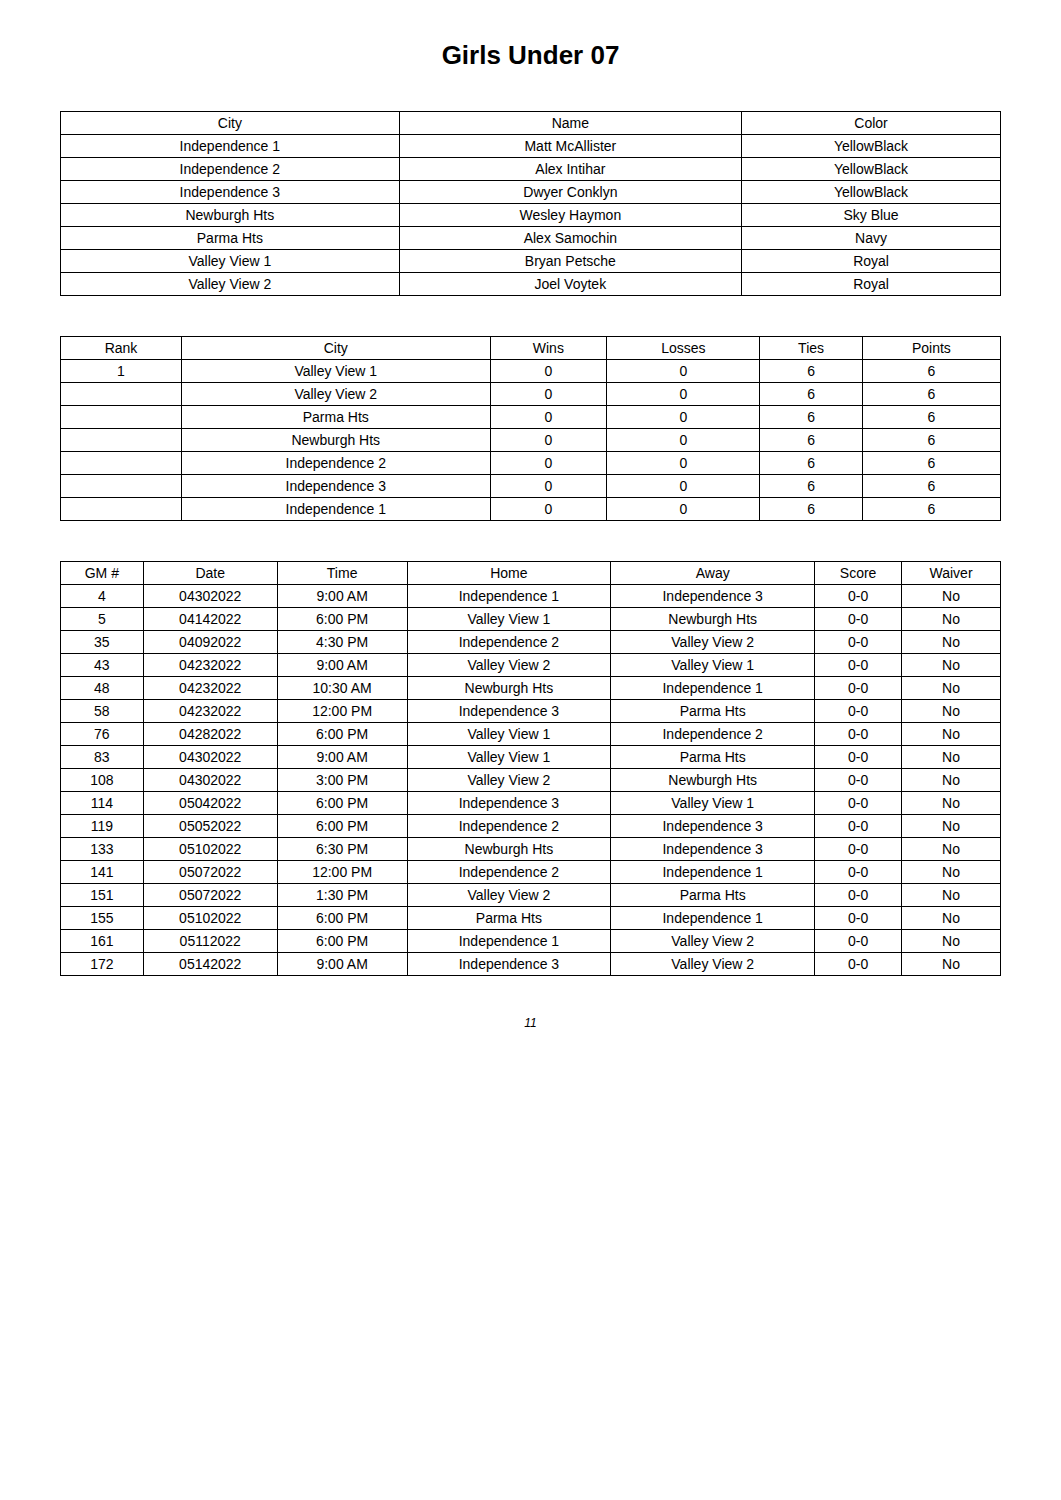Girls Under 07
| City | Name | Color |
| --- | --- | --- |
| Independence 1 | Matt McAllister | YellowBlack |
| Independence 2 | Alex Intihar | YellowBlack |
| Independence 3 | Dwyer Conklyn | YellowBlack |
| Newburgh Hts | Wesley Haymon | Sky Blue |
| Parma Hts | Alex Samochin | Navy |
| Valley View 1 | Bryan Petsche | Royal |
| Valley View 2 | Joel Voytek | Royal |
| Rank | City | Wins | Losses | Ties | Points |
| --- | --- | --- | --- | --- | --- |
| 1 | Valley View 1 | 0 | 0 | 6 | 6 |
| | Valley View 2 | 0 | 0 | 6 | 6 |
| | Parma Hts | 0 | 0 | 6 | 6 |
| | Newburgh Hts | 0 | 0 | 6 | 6 |
| | Independence 2 | 0 | 0 | 6 | 6 |
| | Independence 3 | 0 | 0 | 6 | 6 |
| | Independence 1 | 0 | 0 | 6 | 6 |
| GM # | Date | Time | Home | Away | Score | Waiver |
| --- | --- | --- | --- | --- | --- | --- |
| 4 | 04302022 | 9:00 AM | Independence 1 | Independence 3 | 0-0 | No |
| 5 | 04142022 | 6:00 PM | Valley View 1 | Newburgh Hts | 0-0 | No |
| 35 | 04092022 | 4:30 PM | Independence 2 | Valley View 2 | 0-0 | No |
| 43 | 04232022 | 9:00 AM | Valley View 2 | Valley View 1 | 0-0 | No |
| 48 | 04232022 | 10:30 AM | Newburgh Hts | Independence 1 | 0-0 | No |
| 58 | 04232022 | 12:00 PM | Independence 3 | Parma Hts | 0-0 | No |
| 76 | 04282022 | 6:00 PM | Valley View 1 | Independence 2 | 0-0 | No |
| 83 | 04302022 | 9:00 AM | Valley View 1 | Parma Hts | 0-0 | No |
| 108 | 04302022 | 3:00 PM | Valley View 2 | Newburgh Hts | 0-0 | No |
| 114 | 05042022 | 6:00 PM | Independence 3 | Valley View 1 | 0-0 | No |
| 119 | 05052022 | 6:00 PM | Independence 2 | Independence 3 | 0-0 | No |
| 133 | 05102022 | 6:30 PM | Newburgh Hts | Independence 3 | 0-0 | No |
| 141 | 05072022 | 12:00 PM | Independence 2 | Independence 1 | 0-0 | No |
| 151 | 05072022 | 1:30 PM | Valley View 2 | Parma Hts | 0-0 | No |
| 155 | 05102022 | 6:00 PM | Parma Hts | Independence 1 | 0-0 | No |
| 161 | 05112022 | 6:00 PM | Independence 1 | Valley View 2 | 0-0 | No |
| 172 | 05142022 | 9:00 AM | Independence 3 | Valley View 2 | 0-0 | No |
11